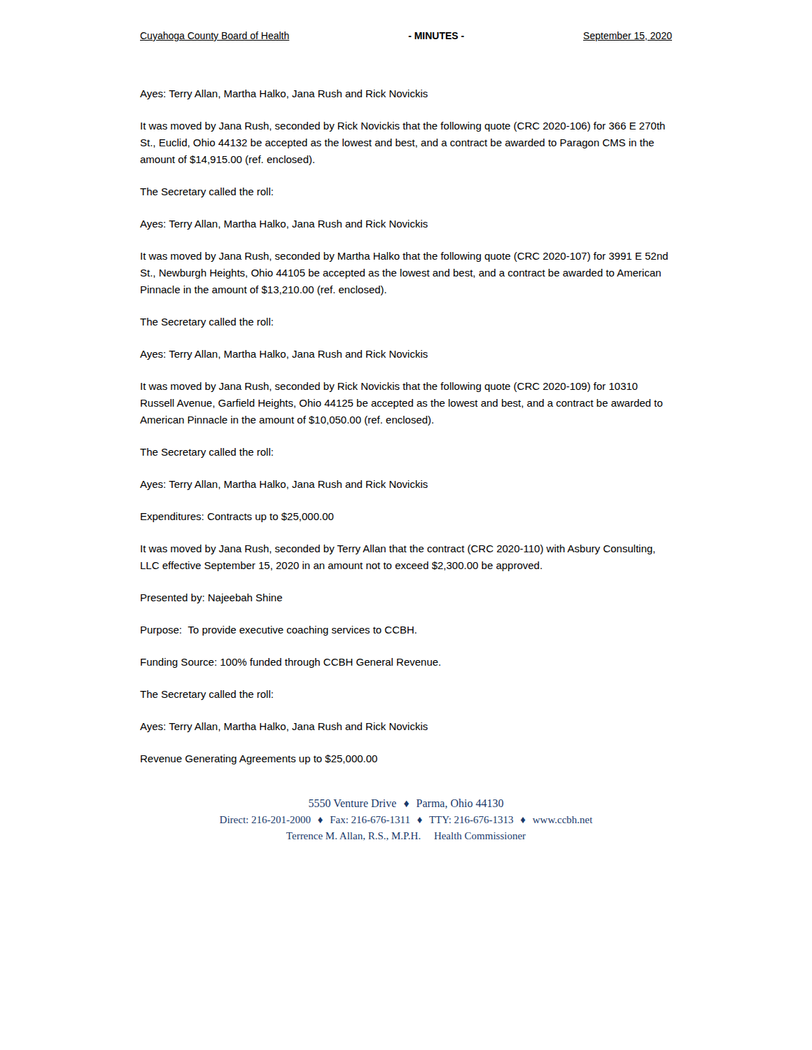Cuyahoga County Board of Health - MINUTES - September 15, 2020
Ayes: Terry Allan, Martha Halko, Jana Rush and Rick Novickis
It was moved by Jana Rush, seconded by Rick Novickis that the following quote (CRC 2020-106) for 366 E 270th St., Euclid, Ohio 44132 be accepted as the lowest and best, and a contract be awarded to Paragon CMS in the amount of $14,915.00 (ref. enclosed).
The Secretary called the roll:
Ayes: Terry Allan, Martha Halko, Jana Rush and Rick Novickis
It was moved by Jana Rush, seconded by Martha Halko that the following quote (CRC 2020-107) for 3991 E 52nd St., Newburgh Heights, Ohio 44105 be accepted as the lowest and best, and a contract be awarded to American Pinnacle in the amount of $13,210.00 (ref. enclosed).
The Secretary called the roll:
Ayes: Terry Allan, Martha Halko, Jana Rush and Rick Novickis
It was moved by Jana Rush, seconded by Rick Novickis that the following quote (CRC 2020-109) for 10310 Russell Avenue, Garfield Heights, Ohio 44125 be accepted as the lowest and best, and a contract be awarded to American Pinnacle in the amount of $10,050.00 (ref. enclosed).
The Secretary called the roll:
Ayes: Terry Allan, Martha Halko, Jana Rush and Rick Novickis
Expenditures: Contracts up to $25,000.00
It was moved by Jana Rush, seconded by Terry Allan that the contract (CRC 2020-110) with Asbury Consulting, LLC effective September 15, 2020 in an amount not to exceed $2,300.00 be approved.
Presented by: Najeebah Shine
Purpose: To provide executive coaching services to CCBH.
Funding Source: 100% funded through CCBH General Revenue.
The Secretary called the roll:
Ayes: Terry Allan, Martha Halko, Jana Rush and Rick Novickis
Revenue Generating Agreements up to $25,000.00
5550 Venture Drive ♦ Parma, Ohio 44130
Direct: 216-201-2000 ♦ Fax: 216-676-1311 ♦ TTY: 216-676-1313 ♦ www.ccbh.net
Terrence M. Allan, R.S., M.P.H. Health Commissioner